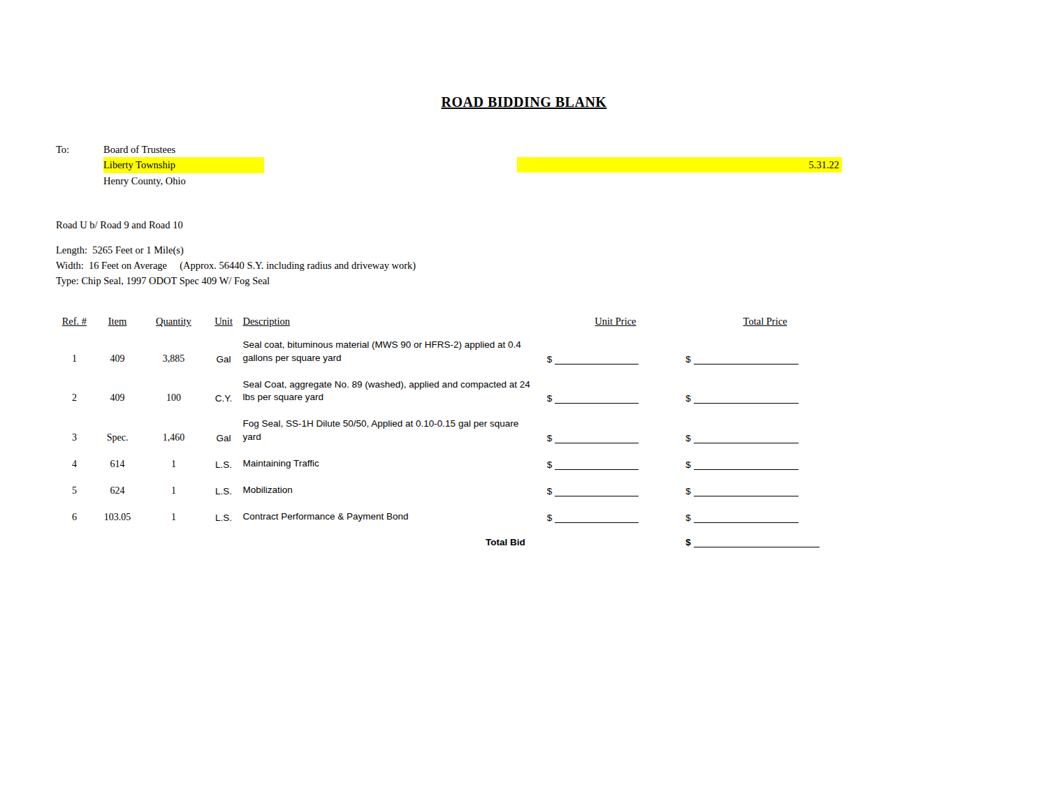ROAD BIDDING BLANK
5.31.22
To: Board of Trustees
Liberty Township
Henry County, Ohio
Road U b/ Road 9 and Road 10
Length: 5265 Feet or 1 Mile(s)
Width: 16 Feet on Average (Approx. 56440 S.Y. including radius and driveway work)
Type: Chip Seal, 1997 ODOT Spec 409 W/ Fog Seal
| Ref. # | Item | Quantity | Unit | Description | Unit Price | Total Price |
| --- | --- | --- | --- | --- | --- | --- |
| 1 | 409 | 3,885 | Gal | Seal coat, bituminous material (MWS 90 or HFRS-2) applied at 0.4 gallons per square yard | $ | $ |
| 2 | 409 | 100 | C.Y. | Seal Coat, aggregate No. 89 (washed), applied and compacted at 24 lbs per square yard | $ | $ |
| 3 | Spec. | 1,460 | Gal | Fog Seal, SS-1H Dilute 50/50, Applied at 0.10-0.15 gal per square yard | $ | $ |
| 4 | 614 | 1 | L.S. | Maintaining Traffic | $ | $ |
| 5 | 624 | 1 | L.S. | Mobilization | $ | $ |
| 6 | 103.05 | 1 | L.S. | Contract Performance & Payment Bond | $ | $ |
| Total Bid | | $ |